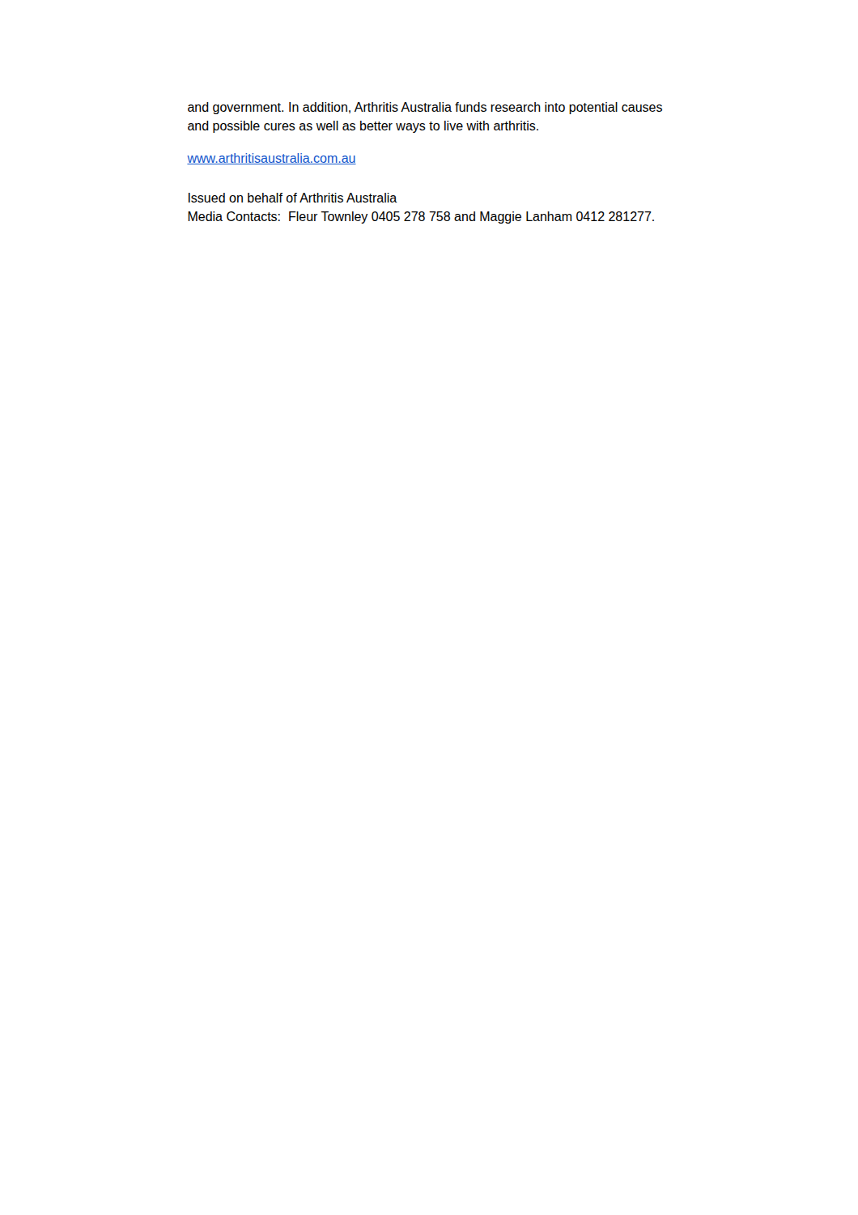and government. In addition, Arthritis Australia funds research into potential causes and possible cures as well as better ways to live with arthritis.
www.arthritisaustralia.com.au
Issued on behalf of Arthritis Australia
Media Contacts: Fleur Townley 0405 278 758 and Maggie Lanham 0412 281277.